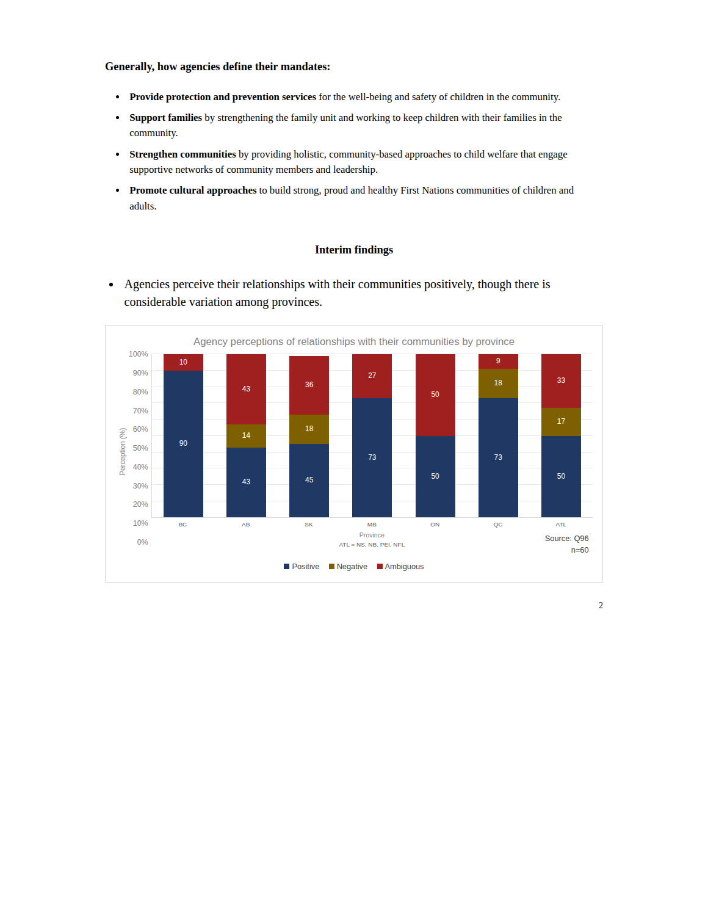Generally, how agencies define their mandates:
Provide protection and prevention services for the well-being and safety of children in the community.
Support families by strengthening the family unit and working to keep children with their families in the community.
Strengthen communities by providing holistic, community-based approaches to child welfare that engage supportive networks of community members and leadership.
Promote cultural approaches to build strong, proud and healthy First Nations communities of children and adults.
Interim findings
Agencies perceive their relationships with their communities positively, though there is considerable variation among provinces.
Agency perceptions of relationships with their communities by province
Perception (%)
100% 90% 80% 70% 60% 50% 40% 30% 20% 10% 0%
10
90
43
14
43
36
18
45
27
73
50
50
9
18
73
33
17
50
BC AB SK MB ON QC ATL
Province
ATL = NS, NB, PEI, NFL
Source: Q96
n=60
Positive Negative Ambiguous
2